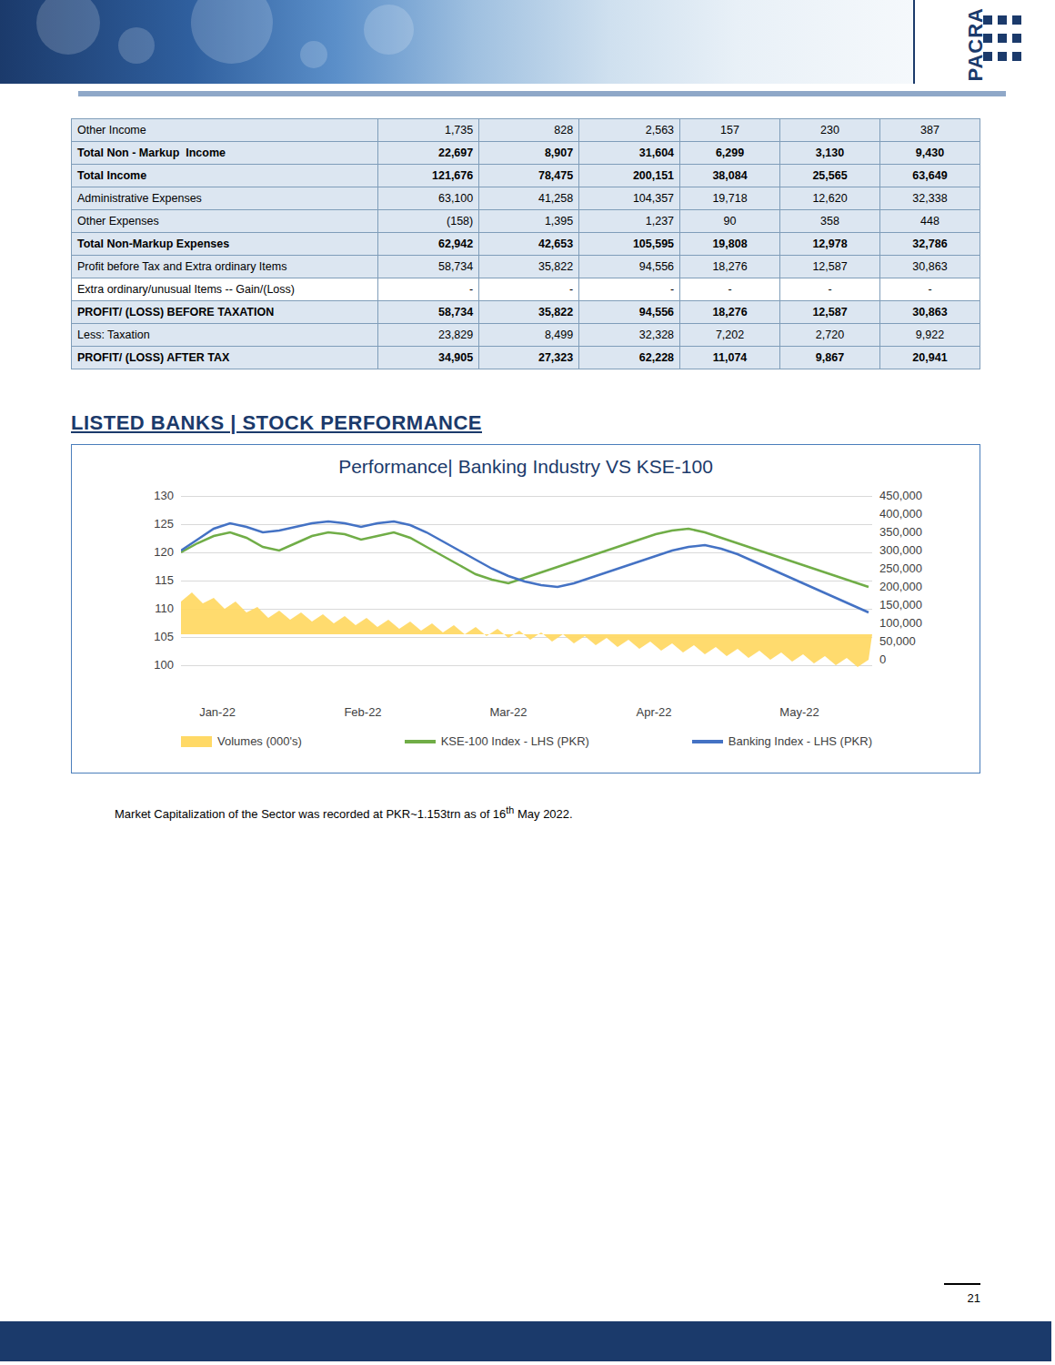PACRA
| Other Income | 1,735 | 828 | 2,563 | 157 | 230 | 387 |
| Total Non - Markup Income | 22,697 | 8,907 | 31,604 | 6,299 | 3,130 | 9,430 |
| Total Income | 121,676 | 78,475 | 200,151 | 38,084 | 25,565 | 63,649 |
| Administrative Expenses | 63,100 | 41,258 | 104,357 | 19,718 | 12,620 | 32,338 |
| Other Expenses | (158) | 1,395 | 1,237 | 90 | 358 | 448 |
| Total Non-Markup Expenses | 62,942 | 42,653 | 105,595 | 19,808 | 12,978 | 32,786 |
| Profit before Tax and Extra ordinary Items | 58,734 | 35,822 | 94,556 | 18,276 | 12,587 | 30,863 |
| Extra ordinary/unusual Items -- Gain/(Loss) | - | - | - | - | - | - |
| PROFIT/ (LOSS) BEFORE TAXATION | 58,734 | 35,822 | 94,556 | 18,276 | 12,587 | 30,863 |
| Less: Taxation | 23,829 | 8,499 | 32,328 | 7,202 | 2,720 | 9,922 |
| PROFIT/ (LOSS) AFTER TAX | 34,905 | 27,323 | 62,228 | 11,074 | 9,867 | 20,941 |
LISTED BANKS | STOCK PERFORMANCE
Performance| Banking Industry VS KSE-100
130
450,000
125
400,000
120
350,000
115
300,000
110
250,000
105
200,000
100
150,000
100,000
50,000
0
Jan-22 Feb-22 Mar-22 Apr-22 May-22
Volumes (000's)
KSE-100 Index - LHS (PKR)
Banking Index - LHS (PKR)
Market Capitalization of the Sector was recorded at PKR~1.153trn as of 16th May 2022.
21